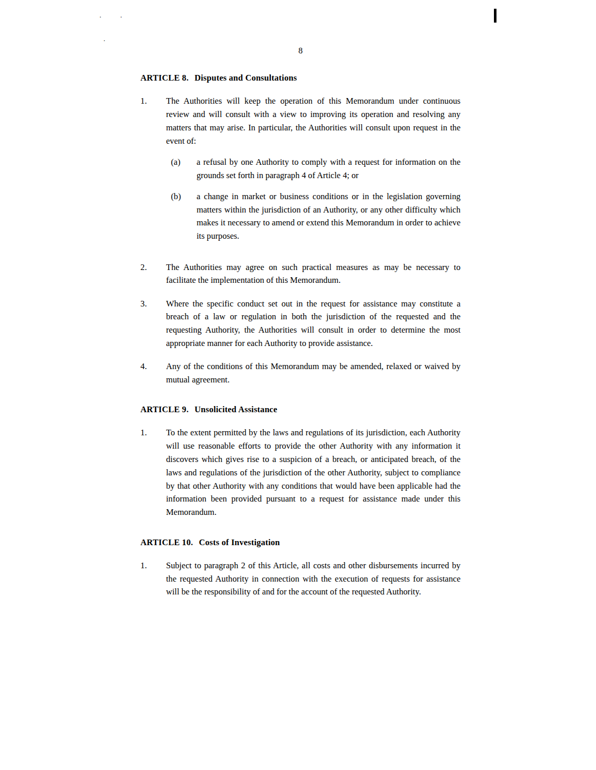. .
.
8
ARTICLE 8. Disputes and Consultations
1.
The Authorities will keep the operation of this Memorandum under continuous review and will consult with a view to improving its operation and resolving any matters that may arise. In particular, the Authorities will consult upon request in the event of:
(a)
a refusal by one Authority to comply with a request for information on the grounds set forth in paragraph 4 of Article 4; or
(b)
a change in market or business conditions or in the legislation governing matters within the jurisdiction of an Authority, or any other difficulty which makes it necessary to amend or extend this Memorandum in order to achieve its purposes.
2.
The Authorities may agree on such practical measures as may be necessary to facilitate the implementation of this Memorandum.
3.
Where the specific conduct set out in the request for assistance may constitute a breach of a law or regulation in both the jurisdiction of the requested and the requesting Authority, the Authorities will consult in order to determine the most appropriate manner for each Authority to provide assistance.
4.
Any of the conditions of this Memorandum may be amended, relaxed or waived by mutual agreement.
ARTICLE 9. Unsolicited Assistance
1.
To the extent permitted by the laws and regulations of its jurisdiction, each Authority will use reasonable efforts to provide the other Authority with any information it discovers which gives rise to a suspicion of a breach, or anticipated breach, of the laws and regulations of the jurisdiction of the other Authority, subject to compliance by that other Authority with any conditions that would have been applicable had the information been provided pursuant to a request for assistance made under this Memorandum.
ARTICLE 10. Costs of Investigation
1.
Subject to paragraph 2 of this Article, all costs and other disbursements incurred by the requested Authority in connection with the execution of requests for assistance will be the responsibility of and for the account of the requested Authority.